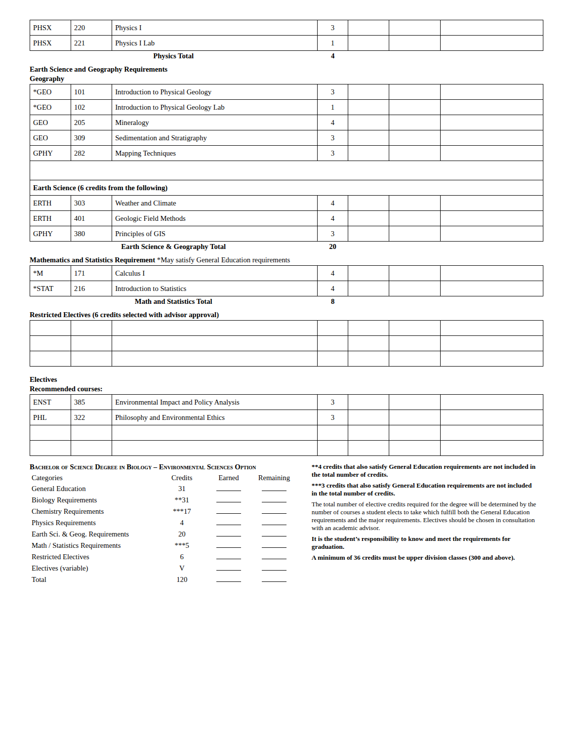| PHSX | 220 | Physics I | 3 | | | |
| PHSX | 221 | Physics I Lab | 1 | | | |
Physics Total
4
Earth Science and Geography Requirements
Geography
| *GEO | 101 | Introduction to Physical Geology | 3 | | | |
| *GEO | 102 | Introduction to Physical Geology Lab | 1 | | | |
| GEO | 205 | Mineralogy | 4 | | | |
| GEO | 309 | Sedimentation and Stratigraphy | 3 | | | |
| GPHY | 282 | Mapping Techniques | 3 | | | |
| Earth Science (6 credits from the following) |
| ERTH | 303 | Weather and Climate | 4 | | | |
| ERTH | 401 | Geologic Field Methods | 4 | | | |
| GPHY | 380 | Principles of GIS | 3 | | | |
Earth Science & Geography Total
20
Mathematics and Statistics Requirement *May satisfy General Education requirements
| *M | 171 | Calculus I | 4 | | | |
| *STAT | 216 | Introduction to Statistics | 4 | | | |
Math and Statistics Total
8
Restricted Electives (6 credits selected with advisor approval)
Electives
Recommended courses:
| ENST | 385 | Environmental Impact and Policy Analysis | 3 | | | |
| PHL | 322 | Philosophy and Environmental Ethics | 3 | | | |
Bachelor of Science Degree in Biology – Environmental Sciences Option
| Categories | Credits | Earned | Remaining |
| General Education | 31 | | |
| Biology Requirements | **31 | | |
| Chemistry Requirements | ***17 | | |
| Physics Requirements | 4 | | |
| Earth Sci. & Geog. Requirements | 20 | | |
| Math / Statistics Requirements | ***5 | | |
| Restricted Electives | 6 | | |
| Electives (variable) | V | | |
| Total | 120 | | |
**4 credits that also satisfy General Education requirements are not included in the total number of credits.
***3 credits that also satisfy General Education requirements are not included in the total number of credits.
The total number of elective credits required for the degree will be determined by the number of courses a student elects to take which fulfill both the General Education requirements and the major requirements. Electives should be chosen in consultation with an academic advisor.
It is the student’s responsibility to know and meet the requirements for graduation.
A minimum of 36 credits must be upper division classes (300 and above).